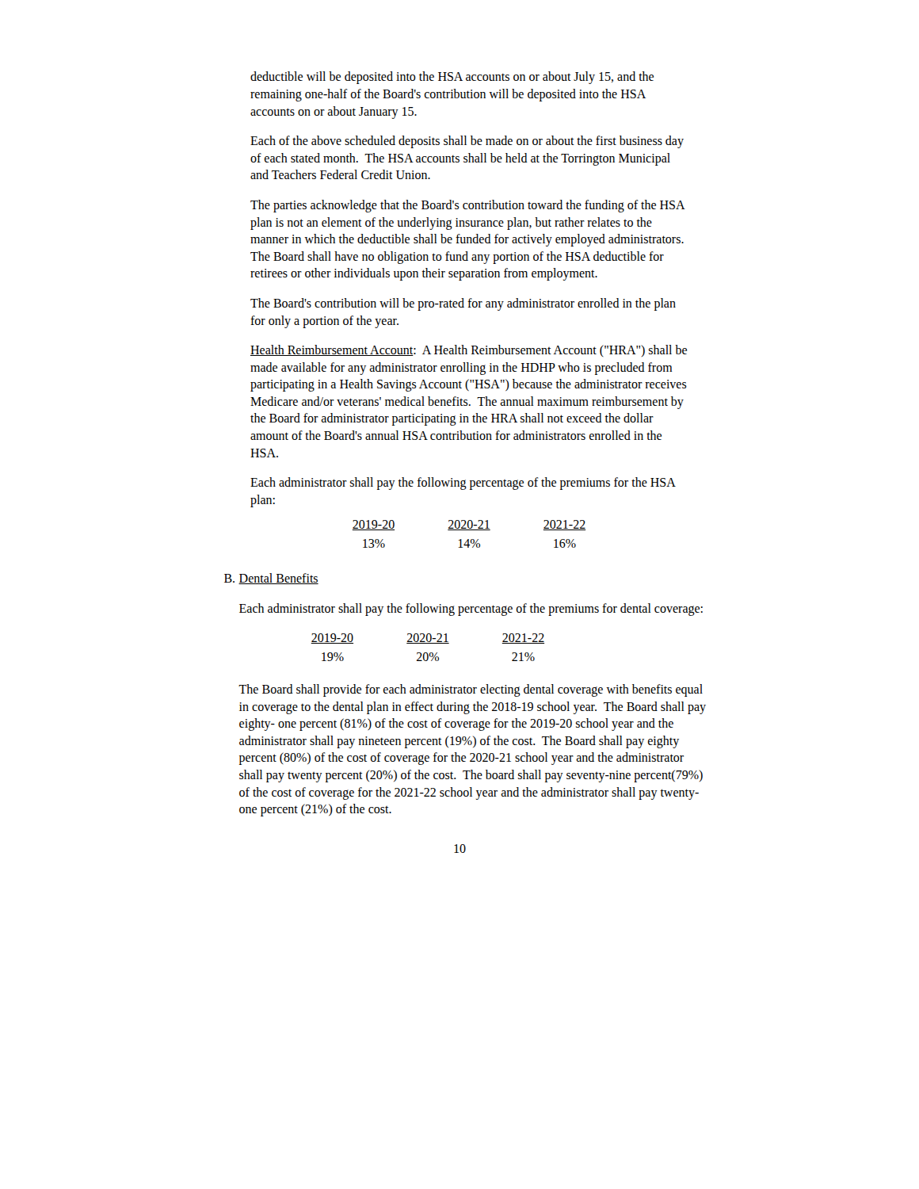deductible will be deposited into the HSA accounts on or about July 15, and the remaining one-half of the Board's contribution will be deposited into the HSA accounts on or about January 15.
Each of the above scheduled deposits shall be made on or about the first business day of each stated month. The HSA accounts shall be held at the Torrington Municipal and Teachers Federal Credit Union.
The parties acknowledge that the Board's contribution toward the funding of the HSA plan is not an element of the underlying insurance plan, but rather relates to the manner in which the deductible shall be funded for actively employed administrators. The Board shall have no obligation to fund any portion of the HSA deductible for retirees or other individuals upon their separation from employment.
The Board's contribution will be pro-rated for any administrator enrolled in the plan for only a portion of the year.
Health Reimbursement Account: A Health Reimbursement Account ("HRA") shall be made available for any administrator enrolling in the HDHP who is precluded from participating in a Health Savings Account ("HSA") because the administrator receives Medicare and/or veterans' medical benefits. The annual maximum reimbursement by the Board for administrator participating in the HRA shall not exceed the dollar amount of the Board's annual HSA contribution for administrators enrolled in the HSA.
Each administrator shall pay the following percentage of the premiums for the HSA plan:
| 2019-20 | 2020-21 | 2021-22 |
| --- | --- | --- |
| 13% | 14% | 16% |
B.
Dental Benefits
Each administrator shall pay the following percentage of the premiums for dental coverage:
| 2019-20 | 2020-21 | 2021-22 |
| --- | --- | --- |
| 19% | 20% | 21% |
The Board shall provide for each administrator electing dental coverage with benefits equal in coverage to the dental plan in effect during the 2018-19 school year. The Board shall pay eighty- one percent (81%) of the cost of coverage for the 2019-20 school year and the administrator shall pay nineteen percent (19%) of the cost. The Board shall pay eighty percent (80%) of the cost of coverage for the 2020-21 school year and the administrator shall pay twenty percent (20%) of the cost. The board shall pay seventy-nine percent(79%) of the cost of coverage for the 2021-22 school year and the administrator shall pay twenty-one percent (21%) of the cost.
10